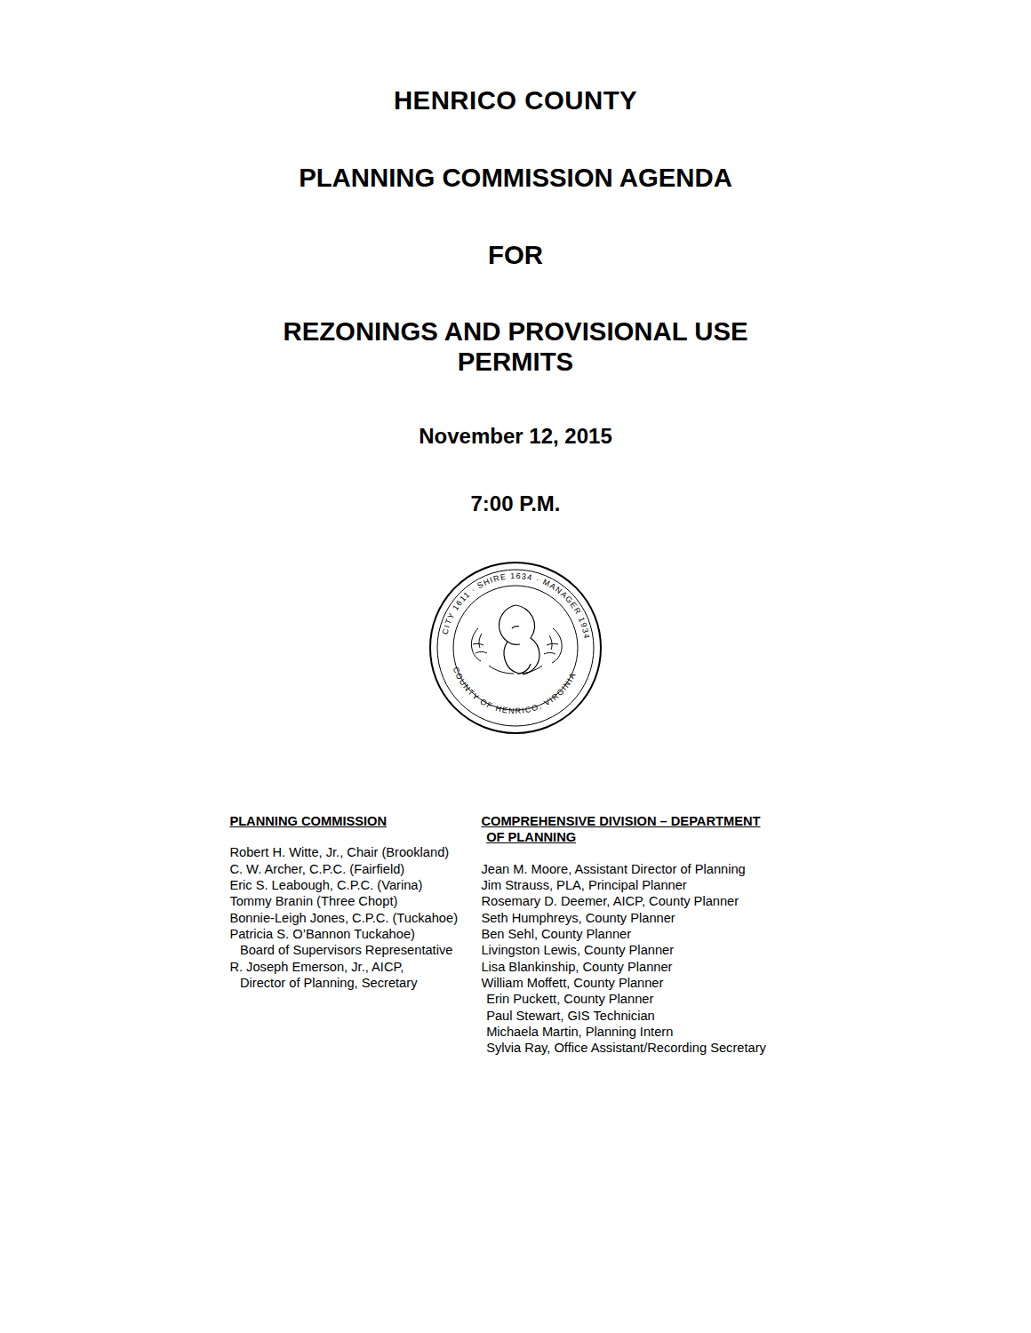HENRICO COUNTY
PLANNING COMMISSION AGENDA
FOR
REZONINGS AND PROVISIONAL USE PERMITS
November 12, 2015
7:00 P.M.
CITY 1611 · SHIRE 1634 · MANAGER 1934 COUNTY OF HENRICO, VIRGINIA
| PLANNING COMMISSION Robert H. Witte, Jr., Chair (Brookland) C. W. Archer, C.P.C. (Fairfield) Eric S. Leabough, C.P.C. (Varina) Tommy Branin (Three Chopt) Bonnie-Leigh Jones, C.P.C. (Tuckahoe) Patricia S. O’Bannon Tuckahoe) Board of Supervisors Representative R. Joseph Emerson, Jr., AICP, Director of Planning, Secretary | COMPREHENSIVE DIVISION – DEPARTMENT OF PLANNING Jean M. Moore, Assistant Director of Planning Jim Strauss, PLA, Principal Planner Rosemary D. Deemer, AICP, County Planner Seth Humphreys, County Planner Ben Sehl, County Planner Livingston Lewis, County Planner Lisa Blankinship, County Planner William Moffett, County Planner Erin Puckett, County Planner Paul Stewart, GIS Technician Michaela Martin, Planning Intern Sylvia Ray, Office Assistant/Recording Secretary |